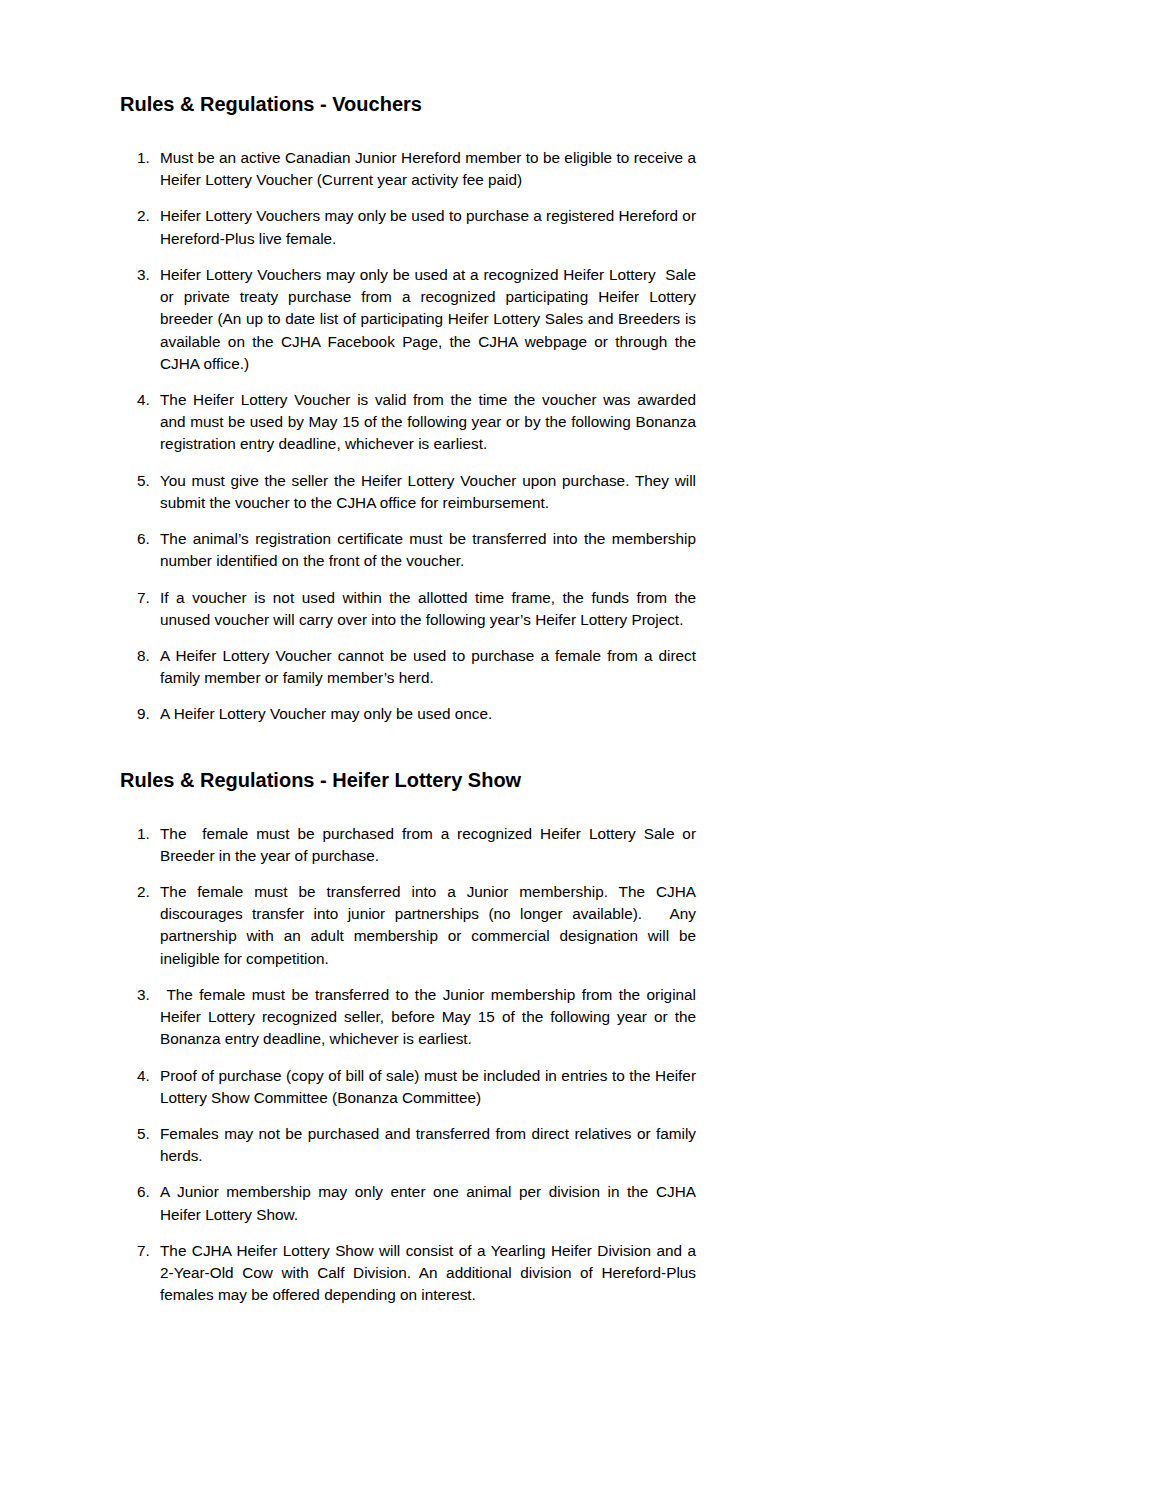Rules & Regulations - Vouchers
Must be an active Canadian Junior Hereford member to be eligible to receive a Heifer Lottery Voucher (Current year activity fee paid)
Heifer Lottery Vouchers may only be used to purchase a registered Hereford or Hereford-Plus live female.
Heifer Lottery Vouchers may only be used at a recognized Heifer Lottery Sale or private treaty purchase from a recognized participating Heifer Lottery breeder (An up to date list of participating Heifer Lottery Sales and Breeders is available on the CJHA Facebook Page, the CJHA webpage or through the CJHA office.)
The Heifer Lottery Voucher is valid from the time the voucher was awarded and must be used by May 15 of the following year or by the following Bonanza registration entry deadline, whichever is earliest.
You must give the seller the Heifer Lottery Voucher upon purchase. They will submit the voucher to the CJHA office for reimbursement.
The animal’s registration certificate must be transferred into the membership number identified on the front of the voucher.
If a voucher is not used within the allotted time frame, the funds from the unused voucher will carry over into the following year’s Heifer Lottery Project.
A Heifer Lottery Voucher cannot be used to purchase a female from a direct family member or family member’s herd.
A Heifer Lottery Voucher may only be used once.
Rules & Regulations - Heifer Lottery Show
The female must be purchased from a recognized Heifer Lottery Sale or Breeder in the year of purchase.
The female must be transferred into a Junior membership. The CJHA discourages transfer into junior partnerships (no longer available). Any partnership with an adult membership or commercial designation will be ineligible for competition.
The female must be transferred to the Junior membership from the original Heifer Lottery recognized seller, before May 15 of the following year or the Bonanza entry deadline, whichever is earliest.
Proof of purchase (copy of bill of sale) must be included in entries to the Heifer Lottery Show Committee (Bonanza Committee)
Females may not be purchased and transferred from direct relatives or family herds.
A Junior membership may only enter one animal per division in the CJHA Heifer Lottery Show.
The CJHA Heifer Lottery Show will consist of a Yearling Heifer Division and a 2-Year-Old Cow with Calf Division. An additional division of Hereford-Plus females may be offered depending on interest.